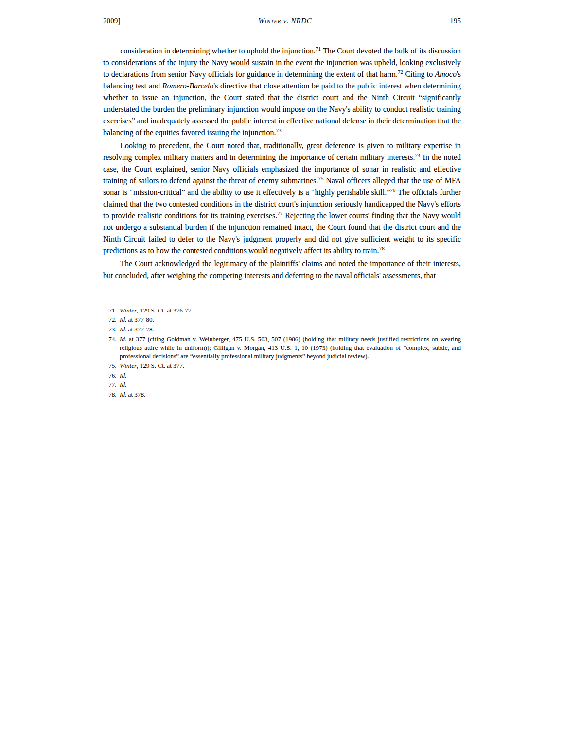2009] Winter v. NRDC 195
consideration in determining whether to uphold the injunction.71 The Court devoted the bulk of its discussion to considerations of the injury the Navy would sustain in the event the injunction was upheld, looking exclusively to declarations from senior Navy officials for guidance in determining the extent of that harm.72 Citing to Amoco's balancing test and Romero-Barcelo's directive that close attention be paid to the public interest when determining whether to issue an injunction, the Court stated that the district court and the Ninth Circuit “significantly understated the burden the preliminary injunction would impose on the Navy's ability to conduct realistic training exercises” and inadequately assessed the public interest in effective national defense in their determination that the balancing of the equities favored issuing the injunction.73
Looking to precedent, the Court noted that, traditionally, great deference is given to military expertise in resolving complex military matters and in determining the importance of certain military interests.74 In the noted case, the Court explained, senior Navy officials emphasized the importance of sonar in realistic and effective training of sailors to defend against the threat of enemy submarines.75 Naval officers alleged that the use of MFA sonar is “mission-critical” and the ability to use it effectively is a “highly perishable skill.”76 The officials further claimed that the two contested conditions in the district court's injunction seriously handicapped the Navy's efforts to provide realistic conditions for its training exercises.77 Rejecting the lower courts' finding that the Navy would not undergo a substantial burden if the injunction remained intact, the Court found that the district court and the Ninth Circuit failed to defer to the Navy's judgment properly and did not give sufficient weight to its specific predictions as to how the contested conditions would negatively affect its ability to train.78
The Court acknowledged the legitimacy of the plaintiffs' claims and noted the importance of their interests, but concluded, after weighing the competing interests and deferring to the naval officials' assessments, that
71. Winter, 129 S. Ct. at 376-77.
72. Id. at 377-80.
73. Id. at 377-78.
74. Id. at 377 (citing Goldman v. Weinberger, 475 U.S. 503, 507 (1986) (holding that military needs justified restrictions on wearing religious attire while in uniform)); Gilligan v. Morgan, 413 U.S. 1, 10 (1973) (holding that evaluation of “complex, subtle, and professional decisions” are “essentially professional military judgments” beyond judicial review).
75. Winter, 129 S. Ct. at 377.
76. Id.
77. Id.
78. Id. at 378.